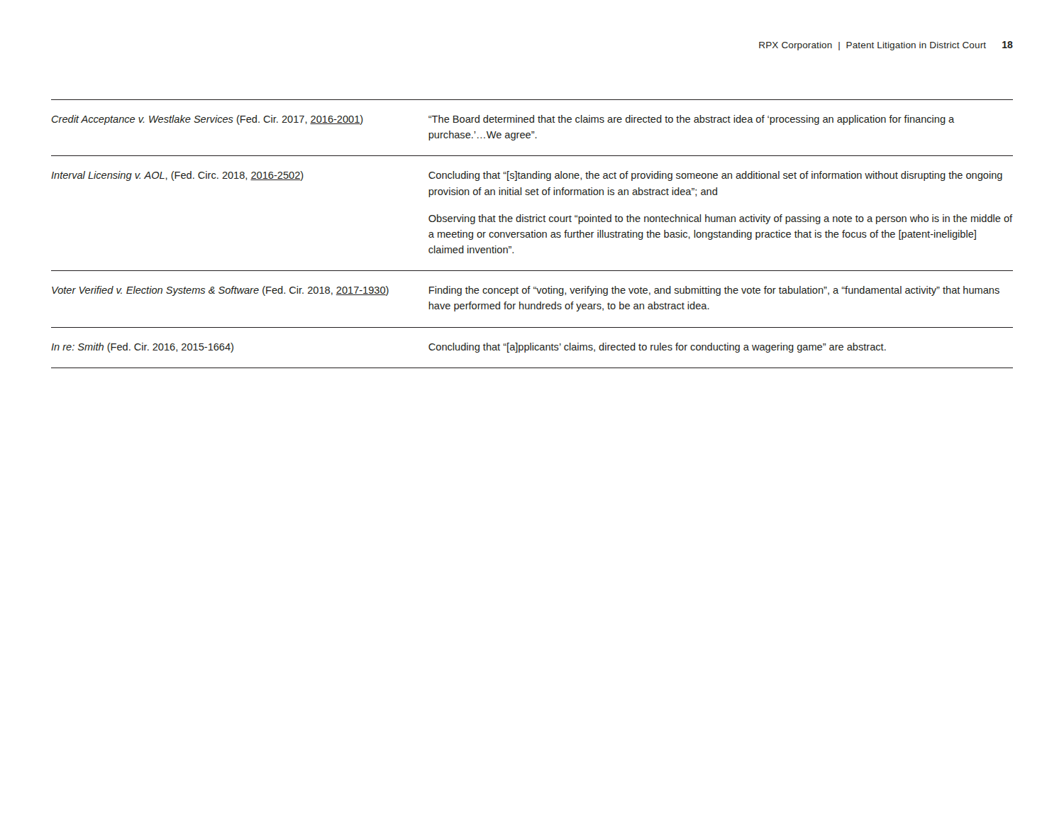RPX Corporation | Patent Litigation in District Court18
| Credit Acceptance v. Westlake Services (Fed. Cir. 2017, 2016-2001 ) | “The Board determined that the claims are directed to the abstract idea of ‘processing an application for financing a purchase.’…We agree”. |
| Interval Licensing v. AOL , (Fed. Circ. 2018, 2016-2502 ) | Concluding that “[s]tanding alone, the act of providing someone an additional set of information without disrupting the ongoing provision of an initial set of information is an abstract idea”; and Observing that the district court “pointed to the nontechnical human activity of passing a note to a person who is in the middle of a meeting or conversation as further illustrating the basic, longstanding practice that is the focus of the [patent-ineligible] claimed invention”. |
| Voter Verified v. Election Systems & Software (Fed. Cir. 2018, 2017-1930 ) | Finding the concept of “voting, verifying the vote, and submitting the vote for tabulation”, a “fundamental activity” that humans have performed for hundreds of years, to be an abstract idea. |
| In re: Smith (Fed. Cir. 2016, 2015-1664) | Concluding that “[a]pplicants’ claims, directed to rules for conducting a wagering game” are abstract. |